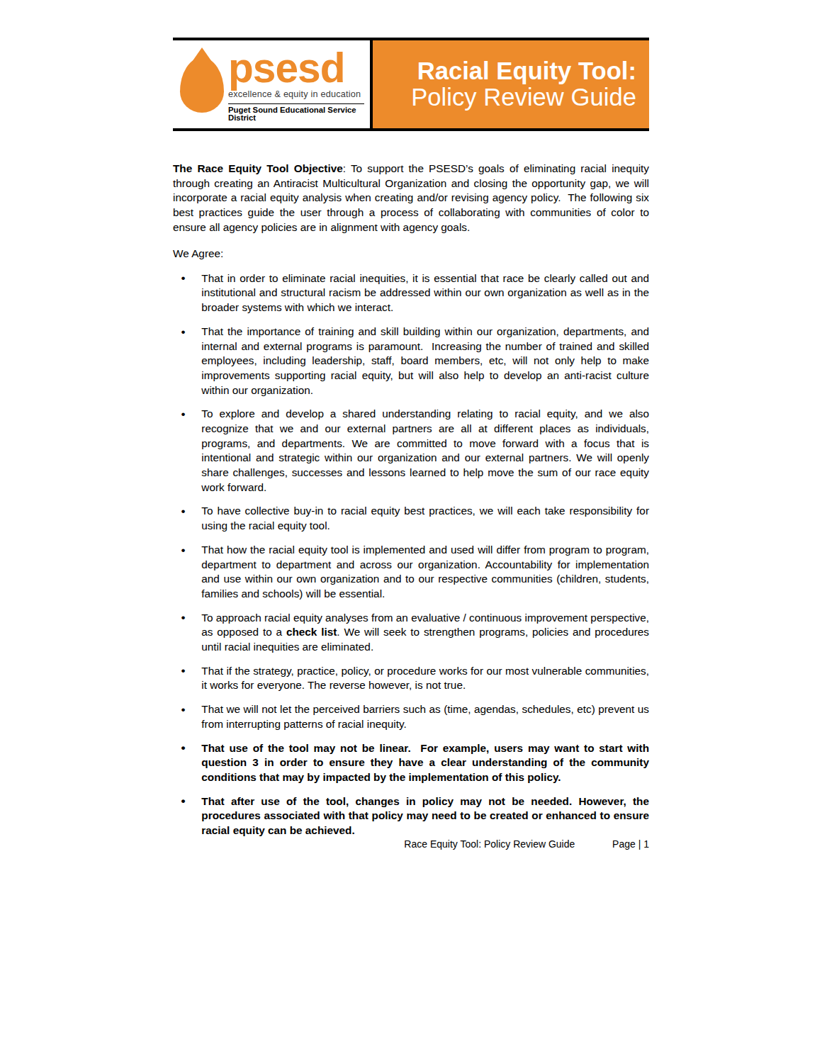psesd excellence & equity in education Puget Sound Educational Service District
Racial Equity Tool: Policy Review Guide
The Race Equity Tool Objective: To support the PSESD’s goals of eliminating racial inequity through creating an Antiracist Multicultural Organization and closing the opportunity gap, we will incorporate a racial equity analysis when creating and/or revising agency policy. The following six best practices guide the user through a process of collaborating with communities of color to ensure all agency policies are in alignment with agency goals.
We Agree:
That in order to eliminate racial inequities, it is essential that race be clearly called out and institutional and structural racism be addressed within our own organization as well as in the broader systems with which we interact.
That the importance of training and skill building within our organization, departments, and internal and external programs is paramount. Increasing the number of trained and skilled employees, including leadership, staff, board members, etc, will not only help to make improvements supporting racial equity, but will also help to develop an anti-racist culture within our organization.
To explore and develop a shared understanding relating to racial equity, and we also recognize that we and our external partners are all at different places as individuals, programs, and departments. We are committed to move forward with a focus that is intentional and strategic within our organization and our external partners. We will openly share challenges, successes and lessons learned to help move the sum of our race equity work forward.
To have collective buy-in to racial equity best practices, we will each take responsibility for using the racial equity tool.
That how the racial equity tool is implemented and used will differ from program to program, department to department and across our organization. Accountability for implementation and use within our own organization and to our respective communities (children, students, families and schools) will be essential.
To approach racial equity analyses from an evaluative / continuous improvement perspective, as opposed to a check list. We will seek to strengthen programs, policies and procedures until racial inequities are eliminated.
That if the strategy, practice, policy, or procedure works for our most vulnerable communities, it works for everyone. The reverse however, is not true.
That we will not let the perceived barriers such as (time, agendas, schedules, etc) prevent us from interrupting patterns of racial inequity.
That use of the tool may not be linear. For example, users may want to start with question 3 in order to ensure they have a clear understanding of the community conditions that may by impacted by the implementation of this policy.
That after use of the tool, changes in policy may not be needed. However, the procedures associated with that policy may need to be created or enhanced to ensure racial equity can be achieved.
Race Equity Tool: Policy Review Guide Page | 1